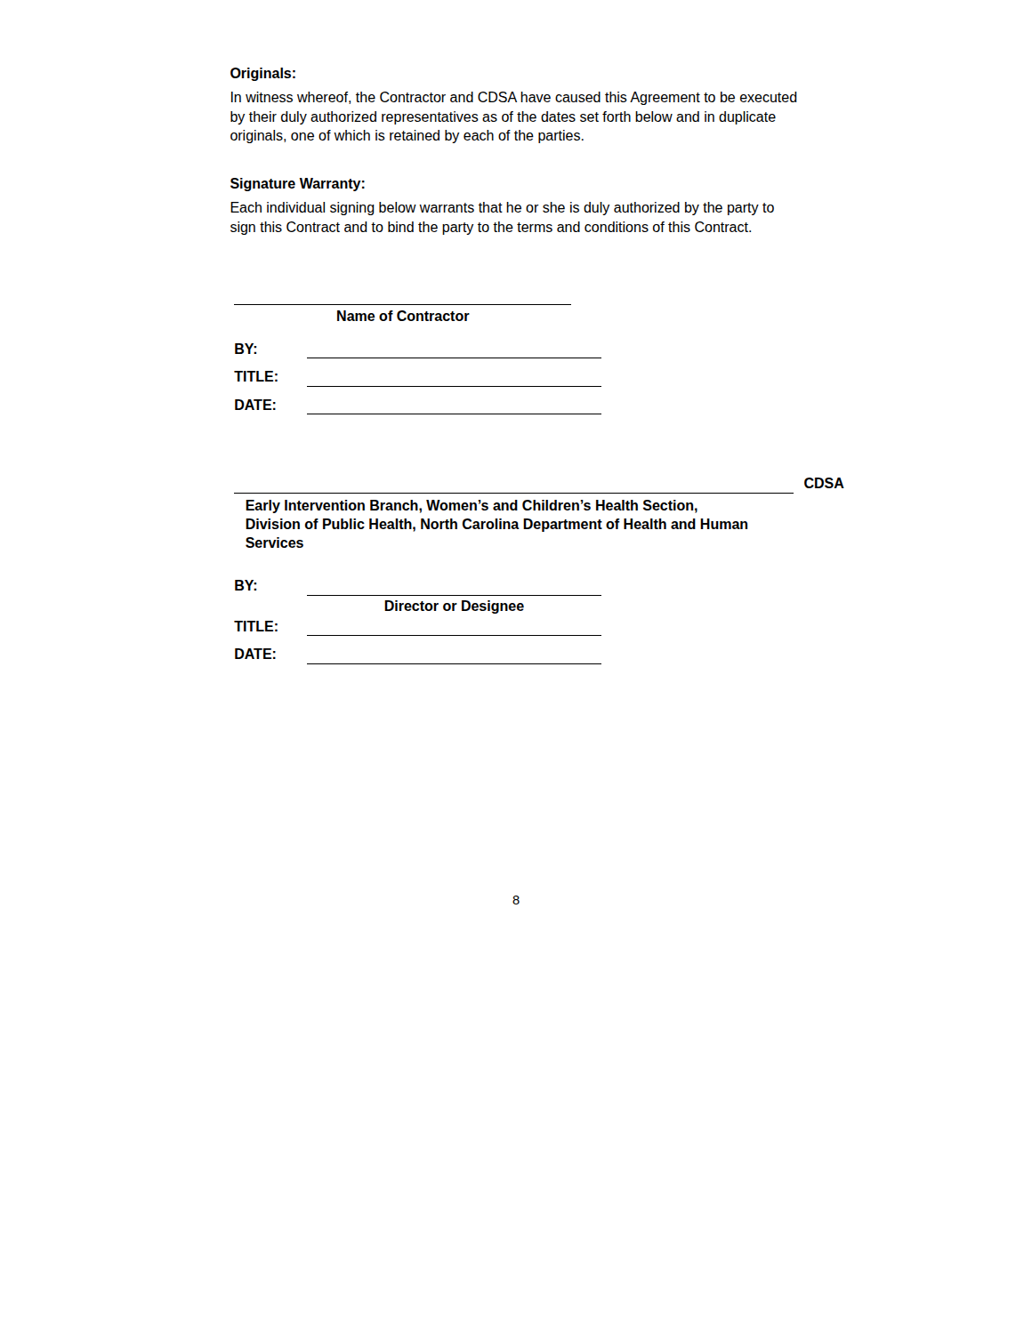Originals:
In witness whereof, the Contractor and CDSA have caused this Agreement to be executed by their duly authorized representatives as of the dates set forth below and in duplicate originals, one of which is retained by each of the parties.
Signature Warranty:
Each individual signing below warrants that he or she is duly authorized by the party to sign this Contract and to bind the party to the terms and conditions of this Contract.
Name of Contractor
| BY: | |
| TITLE: | |
| DATE: | |
CDSA
Early Intervention Branch, Women’s and Children’s Health Section,
Division of Public Health, North Carolina Department of Health and Human Services
| BY: | |
| | Director or Designee |
| TITLE: | |
| DATE: | |
8